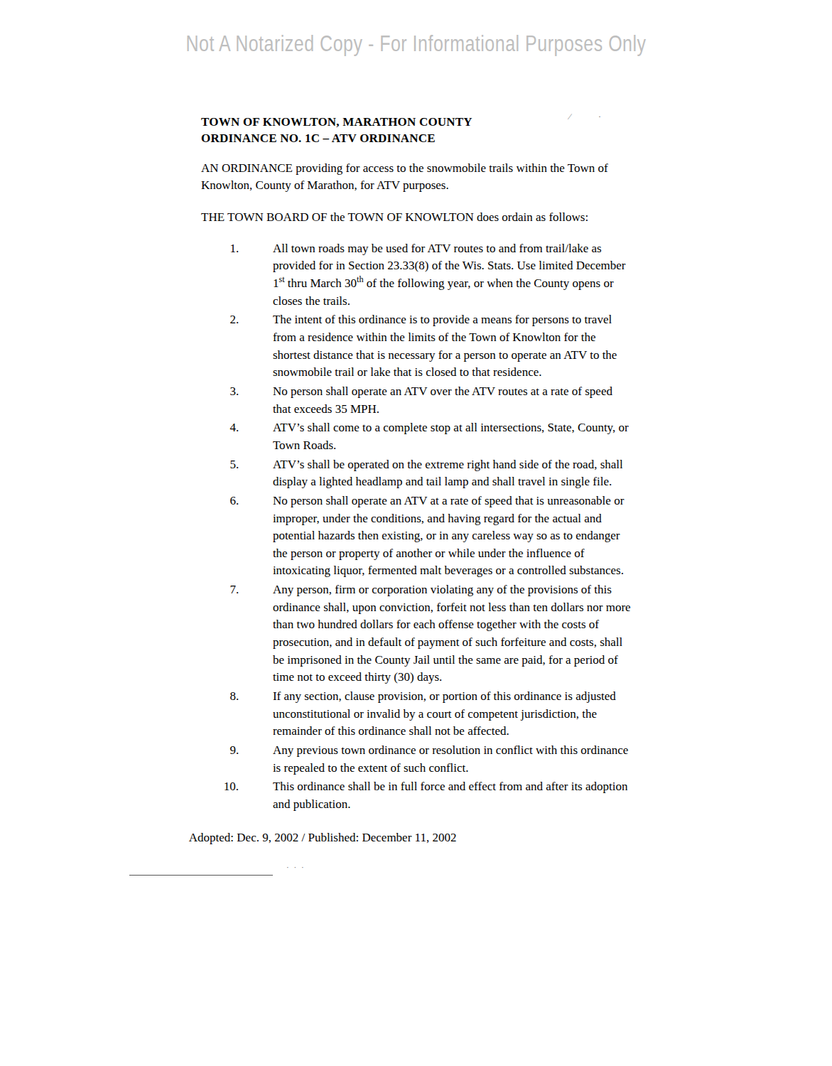Not A Notarized Copy - For Informational Purposes Only
∕ ·
TOWN OF KNOWLTON, MARATHON COUNTYORDINANCE NO. 1C – ATV ORDINANCE
AN ORDINANCE providing for access to the snowmobile trails within the Town of Knowlton, County of Marathon, for ATV purposes.
THE TOWN BOARD OF the TOWN OF KNOWLTON does ordain as follows:
1. All town roads may be used for ATV routes to and from trail/lake as provided for in Section 23.33(8) of the Wis. Stats. Use limited December 1st thru March 30th of the following year, or when the County opens or closes the trails.
2. The intent of this ordinance is to provide a means for persons to travel from a residence within the limits of the Town of Knowlton for the shortest distance that is necessary for a person to operate an ATV to the snowmobile trail or lake that is closed to that residence.
3. No person shall operate an ATV over the ATV routes at a rate of speed that exceeds 35 MPH.
4. ATV’s shall come to a complete stop at all intersections, State, County, or Town Roads.
5. ATV’s shall be operated on the extreme right hand side of the road, shall display a lighted headlamp and tail lamp and shall travel in single file.
6. No person shall operate an ATV at a rate of speed that is unreasonable or improper, under the conditions, and having regard for the actual and potential hazards then existing, or in any careless way so as to endanger the person or property of another or while under the influence of intoxicating liquor, fermented malt beverages or a controlled substances.
7. Any person, firm or corporation violating any of the provisions of this ordinance shall, upon conviction, forfeit not less than ten dollars nor more than two hundred dollars for each offense together with the costs of prosecution, and in default of payment of such forfeiture and costs, shall be imprisoned in the County Jail until the same are paid, for a period of time not to exceed thirty (30) days.
8. If any section, clause provision, or portion of this ordinance is adjusted unconstitutional or invalid by a court of competent jurisdiction, the remainder of this ordinance shall not be affected.
9. Any previous town ordinance or resolution in conflict with this ordinance is repealed to the extent of such conflict.
10. This ordinance shall be in full force and effect from and after its adoption and publication.
Adopted: Dec. 9, 2002 / Published: December 11, 2002
· · ·